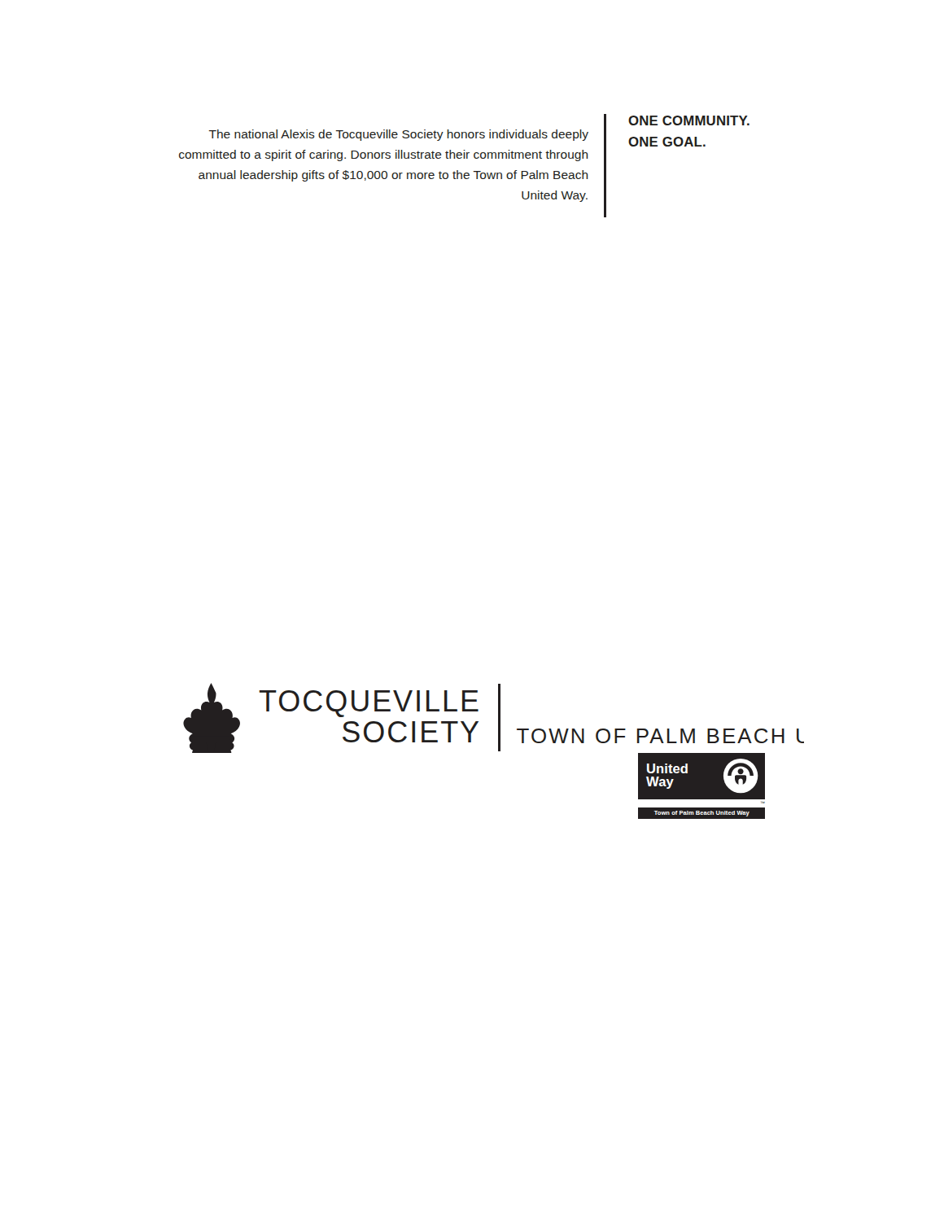The national Alexis de Tocqueville Society honors individuals deeply committed to a spirit of caring. Donors illustrate their commitment through annual leadership gifts of $10,000 or more to the Town of Palm Beach United Way.
ONE COMMUNITY.
ONE GOAL.
TOCQUEVILLESOCIETY
TOWN OF PALM BEACH UNITED WAY
United
Way
™
Town of Palm Beach United Way